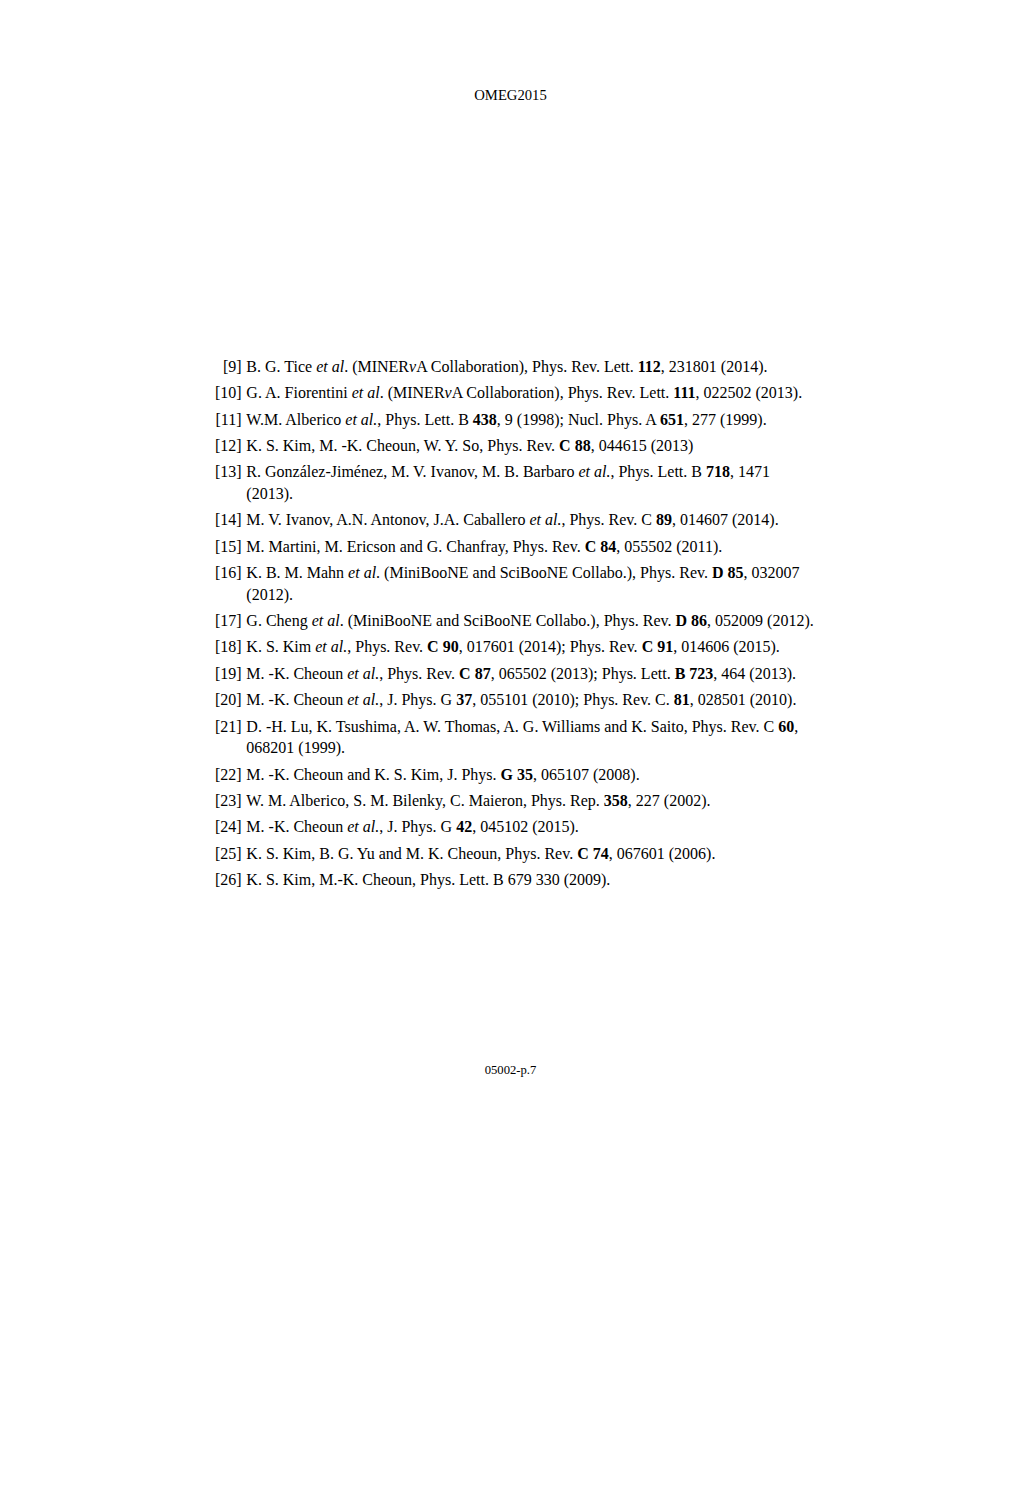OMEG2015
[9] B. G. Tice et al. (MINERν A Collaboration), Phys. Rev. Lett. 112, 231801 (2014).
[10] G. A. Fiorentini et al. (MINERν A Collaboration), Phys. Rev. Lett. 111, 022502 (2013).
[11] W.M. Alberico et al., Phys. Lett. B 438, 9 (1998); Nucl. Phys. A 651, 277 (1999).
[12] K. S. Kim, M. -K. Cheoun, W. Y. So, Phys. Rev. C 88, 044615 (2013)
[13] R. González-Jiménez, M. V. Ivanov, M. B. Barbaro et al., Phys. Lett. B 718, 1471 (2013).
[14] M. V. Ivanov, A.N. Antonov, J.A. Caballero et al., Phys. Rev. C 89, 014607 (2014).
[15] M. Martini, M. Ericson and G. Chanfray, Phys. Rev. C 84, 055502 (2011).
[16] K. B. M. Mahn et al. (MiniBooNE and SciBooNE Collabo.), Phys. Rev. D 85, 032007 (2012).
[17] G. Cheng et al. (MiniBooNE and SciBooNE Collabo.), Phys. Rev. D 86, 052009 (2012).
[18] K. S. Kim et al., Phys. Rev. C 90, 017601 (2014); Phys. Rev. C 91, 014606 (2015).
[19] M. -K. Cheoun et al., Phys. Rev. C 87, 065502 (2013); Phys. Lett. B 723, 464 (2013).
[20] M. -K. Cheoun et al., J. Phys. G 37, 055101 (2010); Phys. Rev. C. 81, 028501 (2010).
[21] D. -H. Lu, K. Tsushima, A. W. Thomas, A. G. Williams and K. Saito, Phys. Rev. C 60, 068201 (1999).
[22] M. -K. Cheoun and K. S. Kim, J. Phys. G 35, 065107 (2008).
[23] W. M. Alberico, S. M. Bilenky, C. Maieron, Phys. Rep. 358, 227 (2002).
[24] M. -K. Cheoun et al., J. Phys. G 42, 045102 (2015).
[25] K. S. Kim, B. G. Yu and M. K. Cheoun, Phys. Rev. C 74, 067601 (2006).
[26] K. S. Kim, M.-K. Cheoun, Phys. Lett. B 679 330 (2009).
05002-p.7